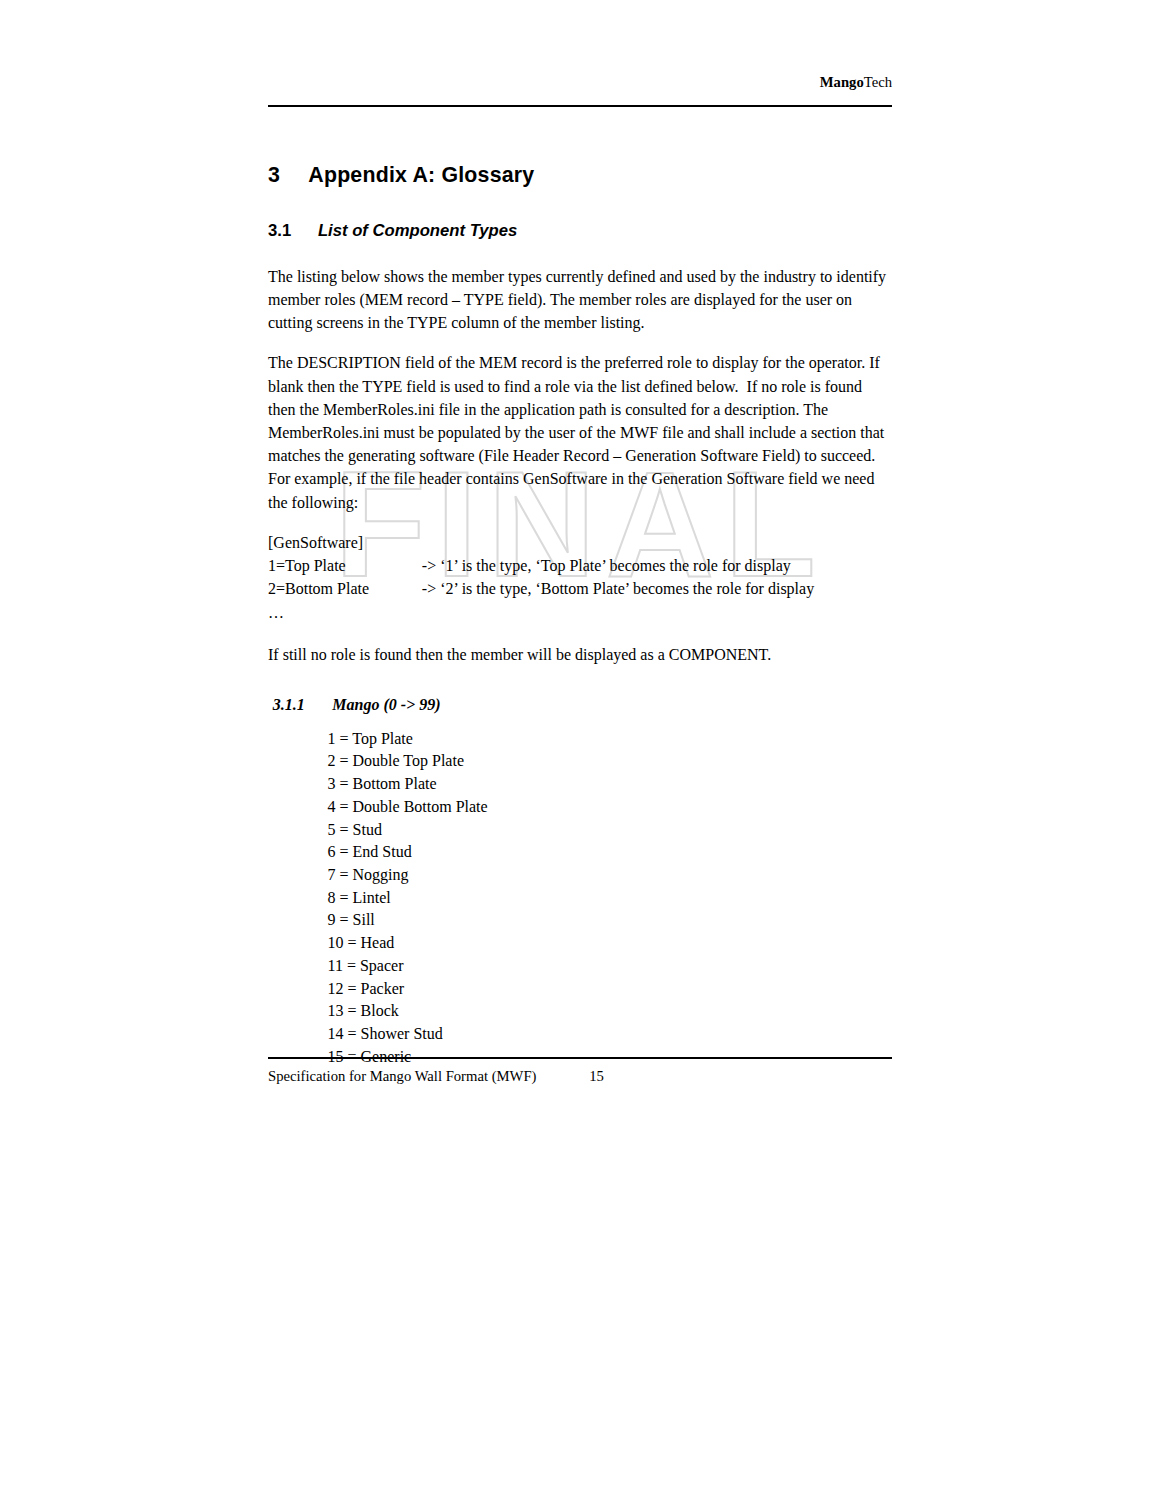Mango Tech
FINAL
3 Appendix A: Glossary
3.1 List of Component Types
The listing below shows the member types currently defined and used by the industry to identify member roles (MEM record – TYPE field). The member roles are displayed for the user on cutting screens in the TYPE column of the member listing.
The DESCRIPTION field of the MEM record is the preferred role to display for the operator. If blank then the TYPE field is used to find a role via the list defined below. If no role is found then the MemberRoles.ini file in the application path is consulted for a description. The MemberRoles.ini must be populated by the user of the MWF file and shall include a section that matches the generating software (File Header Record – Generation Software Field) to succeed. For example, if the file header contains GenSoftware in the Generation Software field we need the following:
[GenSoftware]
| 1=Top Plate | -> ‘1’ is the type, ‘Top Plate’ becomes the role for display |
| 2=Bottom Plate | -> ‘2’ is the type, ‘Bottom Plate’ becomes the role for display |
…
If still no role is found then the member will be displayed as a COMPONENT.
3.1.1 Mango (0 -> 99)
1 = Top Plate
2 = Double Top Plate
3 = Bottom Plate
4 = Double Bottom Plate
5 = Stud
6 = End Stud
7 = Nogging
8 = Lintel
9 = Sill
10 = Head
11 = Spacer
12 = Packer
13 = Block
14 = Shower Stud
15 = Generic
Specification for Mango Wall Format (MWF)15